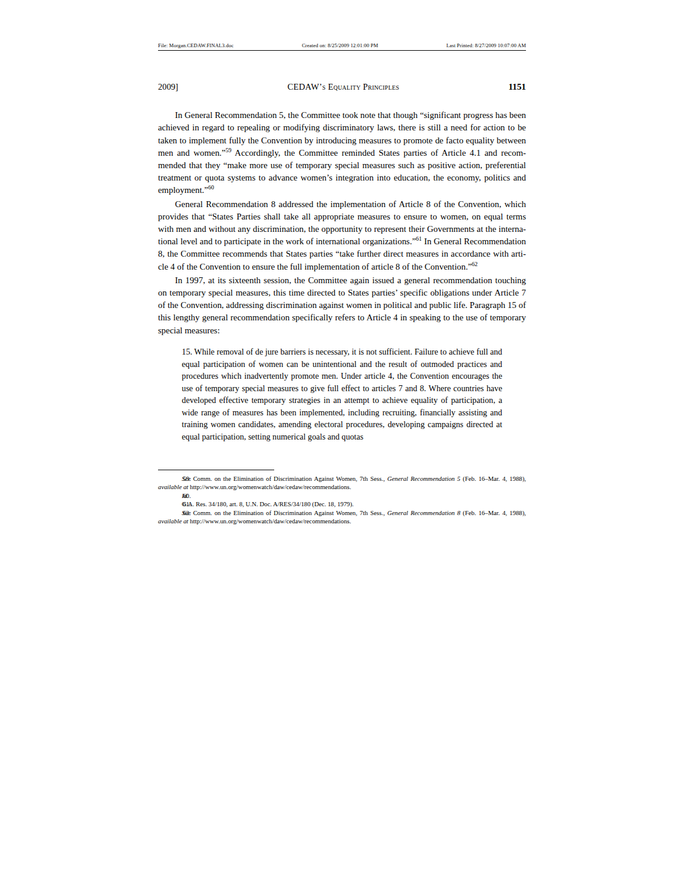File: Morgan.CEDAW.FINAL3.doc Created on: 8/25/2009 12:01:00 PM Last Printed: 8/27/2009 10:07:00 AM
2009] CEDAW’s Equality Principles 1151
In General Recommendation 5, the Committee took note that though “significant progress has been achieved in regard to repealing or modifying discriminatory laws, there is still a need for action to be taken to implement fully the Convention by introducing measures to promote de facto equality between men and women.”59 Accordingly, the Committee reminded States parties of Article 4.1 and recommended that they “make more use of temporary special measures such as positive action, preferential treatment or quota systems to advance women’s integration into education, the economy, politics and employment.”60
General Recommendation 8 addressed the implementation of Article 8 of the Convention, which provides that “States Parties shall take all appropriate measures to ensure to women, on equal terms with men and without any discrimination, the opportunity to represent their Governments at the international level and to participate in the work of international organizations.”61 In General Recommendation 8, the Committee recommends that States parties “take further direct measures in accordance with article 4 of the Convention to ensure the full implementation of article 8 of the Convention.”62
In 1997, at its sixteenth session, the Committee again issued a general recommendation touching on temporary special measures, this time directed to States parties’ specific obligations under Article 7 of the Convention, addressing discrimination against women in political and public life. Paragraph 15 of this lengthy general recommendation specifically refers to Article 4 in speaking to the use of temporary special measures:
15. While removal of de jure barriers is necessary, it is not sufficient. Failure to achieve full and equal participation of women can be unintentional and the result of outmoded practices and procedures which inadvertently promote men. Under article 4, the Convention encourages the use of temporary special measures to give full effect to articles 7 and 8. Where countries have developed effective temporary strategies in an attempt to achieve equality of participation, a wide range of measures has been implemented, including recruiting, financially assisting and training women candidates, amending electoral procedures, developing campaigns directed at equal participation, setting numerical goals and quotas
59. See Comm. on the Elimination of Discrimination Against Women, 7th Sess., General Recommendation 5 (Feb. 16–Mar. 4, 1988), available at http://www.un.org/womenwatch/daw/cedaw/recommendations.
60. Id.
61. G.A. Res. 34/180, art. 8, U.N. Doc. A/RES/34/180 (Dec. 18, 1979).
62. See Comm. on the Elimination of Discrimination Against Women, 7th Sess., General Recommendation 8 (Feb. 16–Mar. 4, 1988), available at http://www.un.org/womenwatch/daw/cedaw/recommendations.